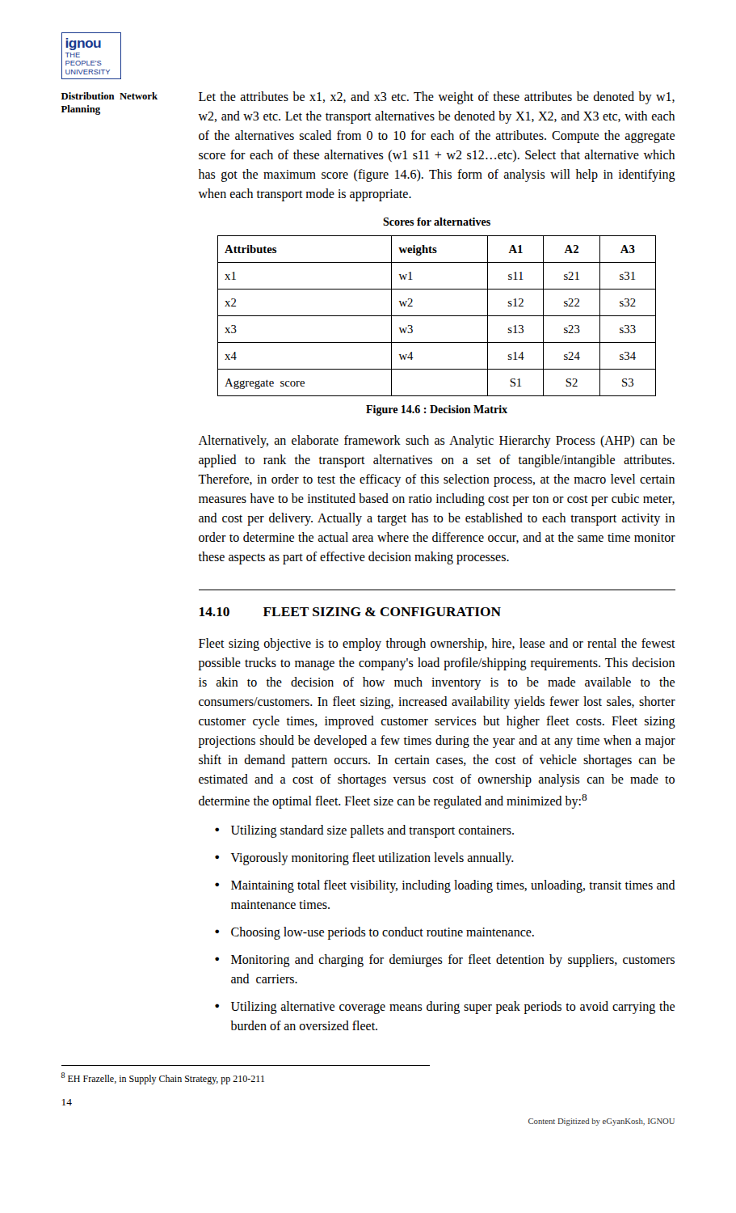ignou
THE PEOPLE'S
UNIVERSITY
Distribution Network
Planning
Let the attributes be x1, x2, and x3 etc. The weight of these attributes be denoted by w1, w2, and w3 etc. Let the transport alternatives be denoted by X1, X2, and X3 etc, with each of the alternatives scaled from 0 to 10 for each of the attributes. Compute the aggregate score for each of these alternatives (w1 s11 + w2 s12…etc). Select that alternative which has got the maximum score (figure 14.6). This form of analysis will help in identifying when each transport mode is appropriate.
Scores for alternatives
| Attributes | weights | A1 | A2 | A3 |
| --- | --- | --- | --- | --- |
| x1 | w1 | s11 | s21 | s31 |
| x2 | w2 | s12 | s22 | s32 |
| x3 | w3 | s13 | s23 | s33 |
| x4 | w4 | s14 | s24 | s34 |
| Aggregate score | | S1 | S2 | S3 |
Figure 14.6 : Decision Matrix
Alternatively, an elaborate framework such as Analytic Hierarchy Process (AHP) can be applied to rank the transport alternatives on a set of tangible/intangible attributes. Therefore, in order to test the efficacy of this selection process, at the macro level certain measures have to be instituted based on ratio including cost per ton or cost per cubic meter, and cost per delivery. Actually a target has to be established to each transport activity in order to determine the actual area where the difference occur, and at the same time monitor these aspects as part of effective decision making processes.
14.10 FLEET SIZING & CONFIGURATION
Fleet sizing objective is to employ through ownership, hire, lease and or rental the fewest possible trucks to manage the company's load profile/shipping requirements. This decision is akin to the decision of how much inventory is to be made available to the consumers/customers. In fleet sizing, increased availability yields fewer lost sales, shorter customer cycle times, improved customer services but higher fleet costs. Fleet sizing projections should be developed a few times during the year and at any time when a major shift in demand pattern occurs. In certain cases, the cost of vehicle shortages can be estimated and a cost of shortages versus cost of ownership analysis can be made to determine the optimal fleet. Fleet size can be regulated and minimized by:8
Utilizing standard size pallets and transport containers.
Vigorously monitoring fleet utilization levels annually.
Maintaining total fleet visibility, including loading times, unloading, transit times and maintenance times.
Choosing low-use periods to conduct routine maintenance.
Monitoring and charging for demiurges for fleet detention by suppliers, customers and carriers.
Utilizing alternative coverage means during super peak periods to avoid carrying the burden of an oversized fleet.
8 EH Frazelle, in Supply Chain Strategy, pp 210-211
14
Content Digitized by eGyanKosh, IGNOU